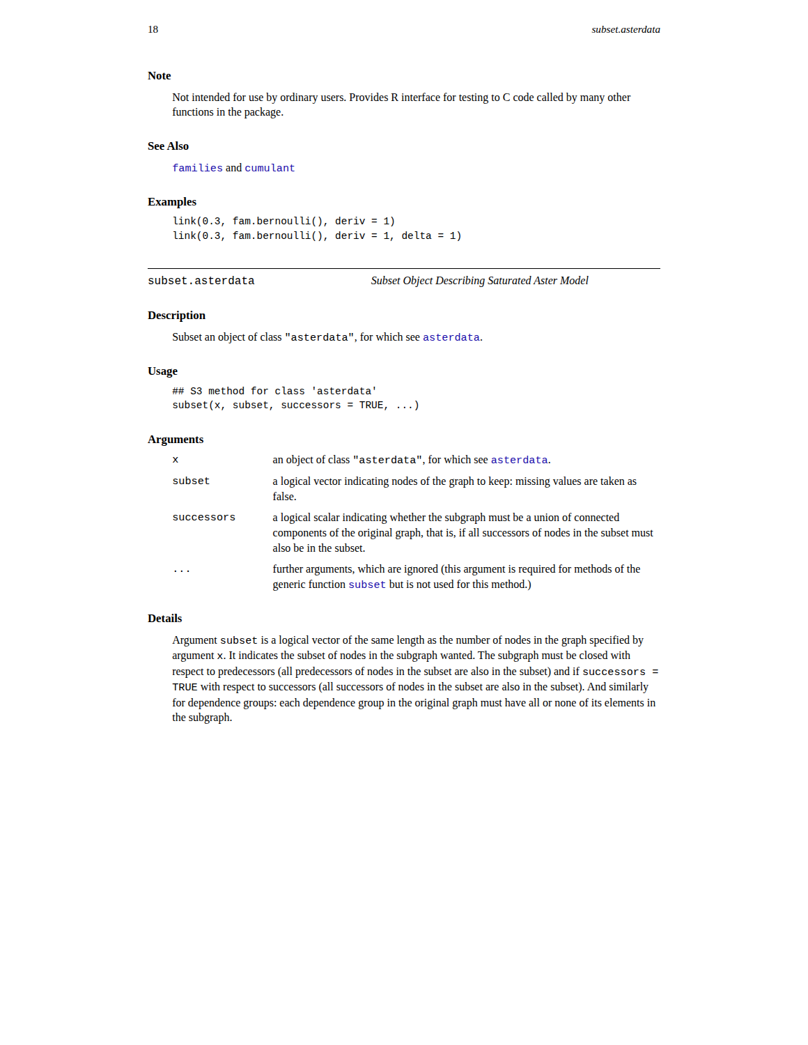18 subset.asterdata
Note
Not intended for use by ordinary users. Provides R interface for testing to C code called by many other functions in the package.
See Also
families and cumulant
Examples
link(0.3, fam.bernoulli(), deriv = 1)
link(0.3, fam.bernoulli(), deriv = 1, delta = 1)
subset.asterdata Subset Object Describing Saturated Aster Model
Description
Subset an object of class "asterdata", for which see asterdata.
Usage
## S3 method for class 'asterdata'
subset(x, subset, successors = TRUE, ...)
Arguments
x
an object of class "asterdata", for which see asterdata.
subset
a logical vector indicating nodes of the graph to keep: missing values are taken as false.
successors
a logical scalar indicating whether the subgraph must be a union of connected components of the original graph, that is, if all successors of nodes in the subset must also be in the subset.
...
further arguments, which are ignored (this argument is required for methods of the generic function subset but is not used for this method.)
Details
Argument subset is a logical vector of the same length as the number of nodes in the graph specified by argument x. It indicates the subset of nodes in the subgraph wanted. The subgraph must be closed with respect to predecessors (all predecessors of nodes in the subset are also in the subset) and if successors = TRUE with respect to successors (all successors of nodes in the subset are also in the subset). And similarly for dependence groups: each dependence group in the original graph must have all or none of its elements in the subgraph.